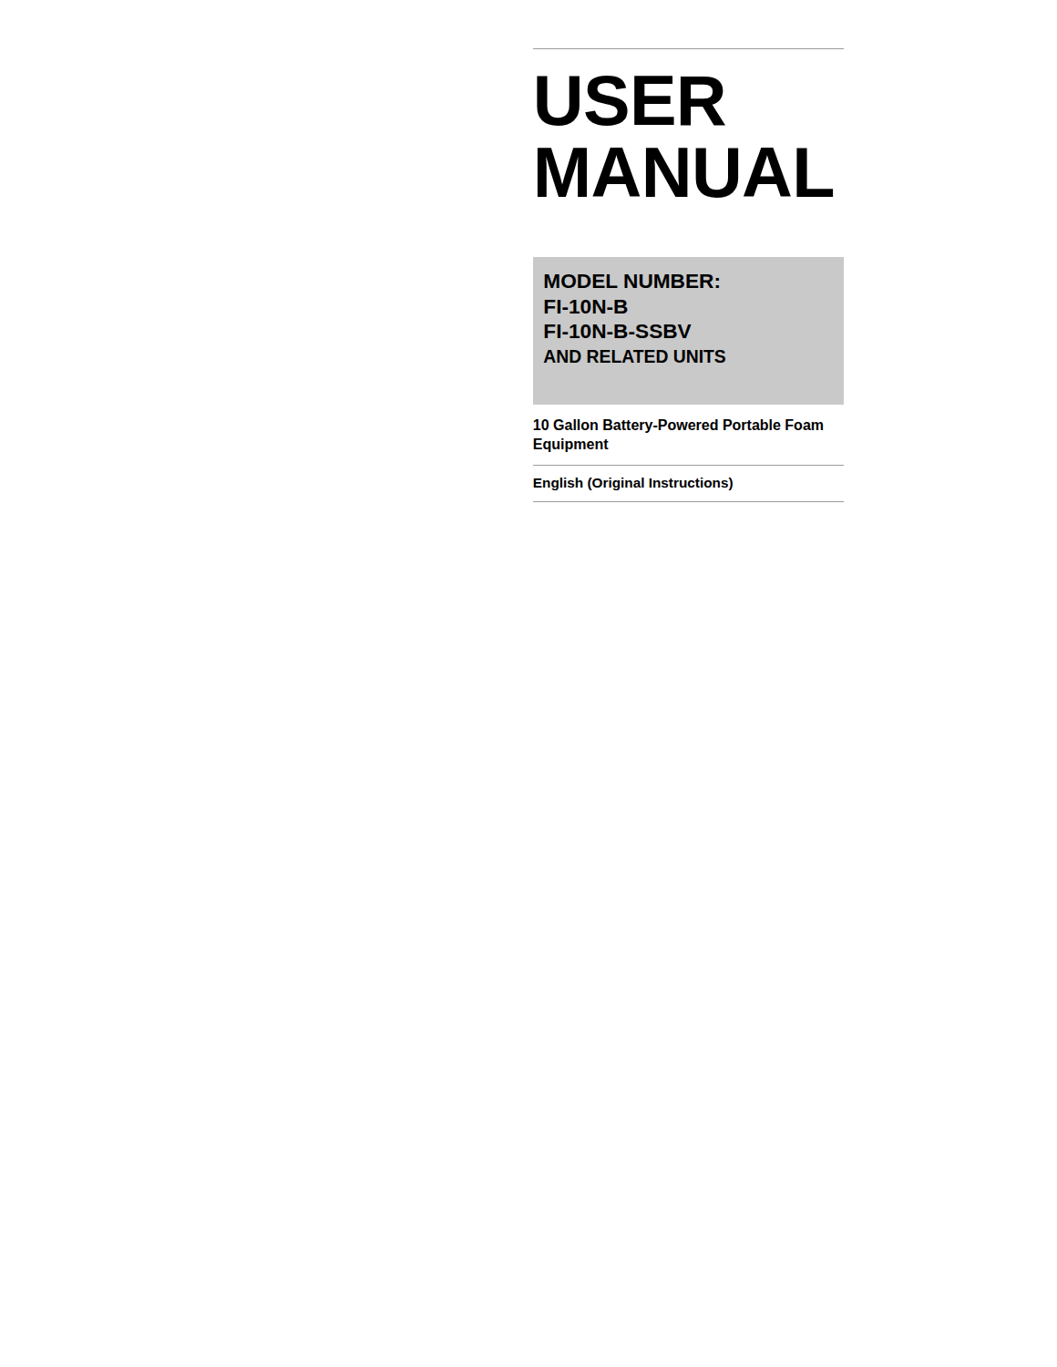USER
MANUAL
MODEL NUMBER:
FI-10N-B
FI-10N-B-SSBV
AND RELATED UNITS
10 Gallon Battery-Powered Portable Foam Equipment
English (Original Instructions)